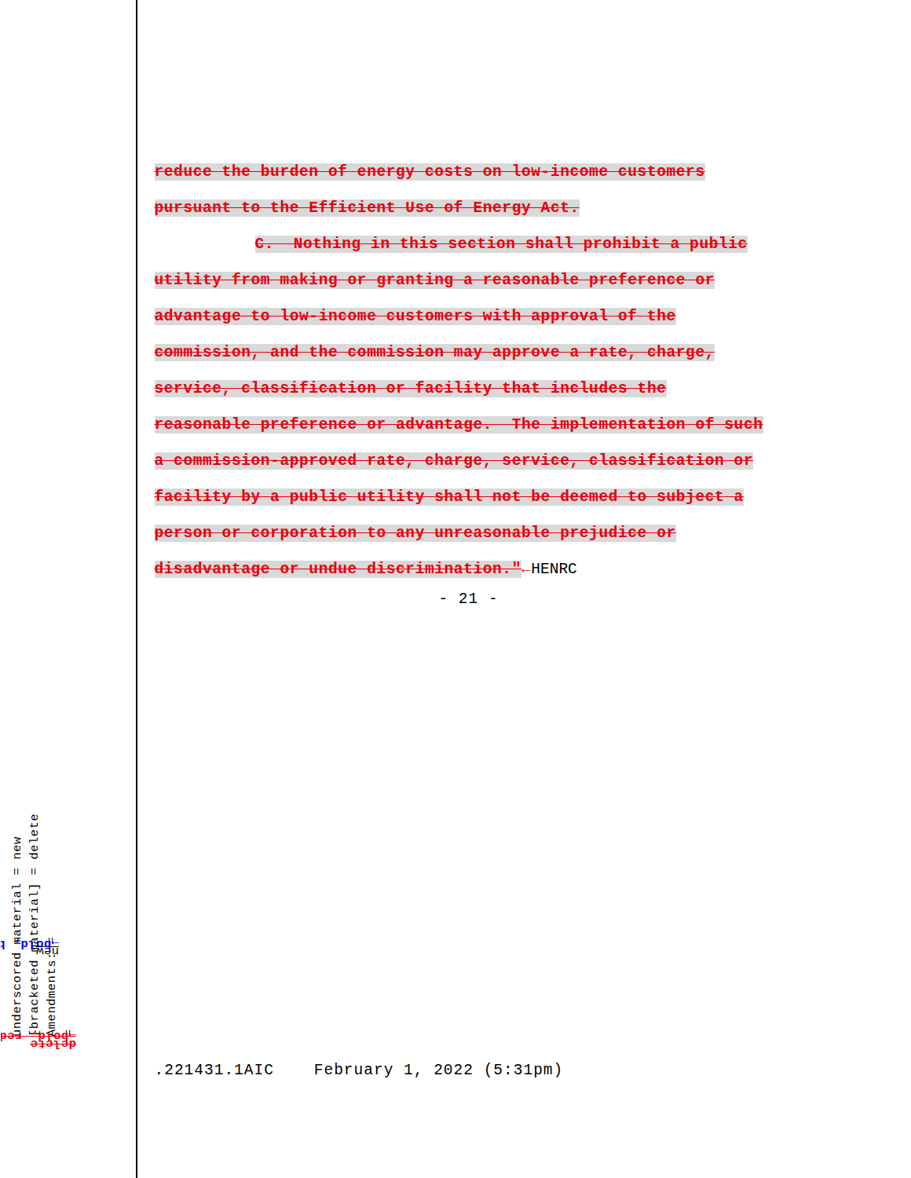reduce the burden of energy costs on low-income customers
pursuant to the Efficient Use of Energy Act.
C. Nothing in this section shall prohibit a public
utility from making or granting a reasonable preference or
advantage to low-income customers with approval of the
commission, and the commission may approve a rate, charge,
service, classification or facility that includes the
reasonable preference or advantage. The implementation of such
a commission-approved rate, charge, service, classification or
facility by a public utility shall not be deemed to subject a
person or corporation to any unreasonable prejudice or
disadvantage or undue discrimination."←HENRC
- 21 -
.221431.1AIC February 1, 2022 (5:31pm)
underscored material = new [bracketed material] = delete Amendments: new = →bold, blue, highlight← delete = →bold, red, highlight, strikethrough←